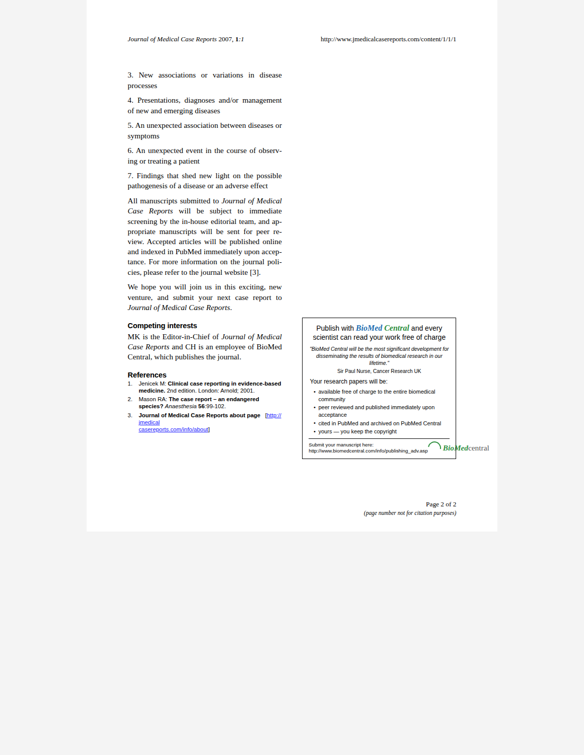Journal of Medical Case Reports 2007, 1:1
http://www.jmedicalcasereports.com/content/1/1/1
3. New associations or variations in disease processes
4. Presentations, diagnoses and/or management of new and emerging diseases
5. An unexpected association between diseases or symptoms
6. An unexpected event in the course of observing or treating a patient
7. Findings that shed new light on the possible pathogenesis of a disease or an adverse effect
All manuscripts submitted to Journal of Medical Case Reports will be subject to immediate screening by the in-house editorial team, and appropriate manuscripts will be sent for peer review. Accepted articles will be published online and indexed in PubMed immediately upon acceptance. For more information on the journal policies, please refer to the journal website [3].
We hope you will join us in this exciting, new venture, and submit your next case report to Journal of Medical Case Reports.
Competing interests
MK is the Editor-in-Chief of Journal of Medical Case Reports and CH is an employee of BioMed Central, which publishes the journal.
References
Jenicek M: Clinical case reporting in evidence-based medicine. 2nd edition. London: Arnold; 2001.
Mason RA: The case report – an endangered species? Anaesthesia 56:99-102.
Journal of Medical Case Reports about page [http://jmedical
casereports.com/info/about]
Publish with Bio Med Central and every
scientist can read your work free of charge
"BioMed Central will be the most significant development for disseminating the results of biomedical research in our lifetime."
Sir Paul Nurse, Cancer Research UK
Your research papers will be:
available free of charge to the entire biomedical community
peer reviewed and published immediately upon acceptance
cited in PubMed and archived on PubMed Central
yours — you keep the copyright
Submit your manuscript here:
http://www.biomedcentral.com/info/publishing_adv.asp
Bio Med central
Page 2 of 2
(page number not for citation purposes)